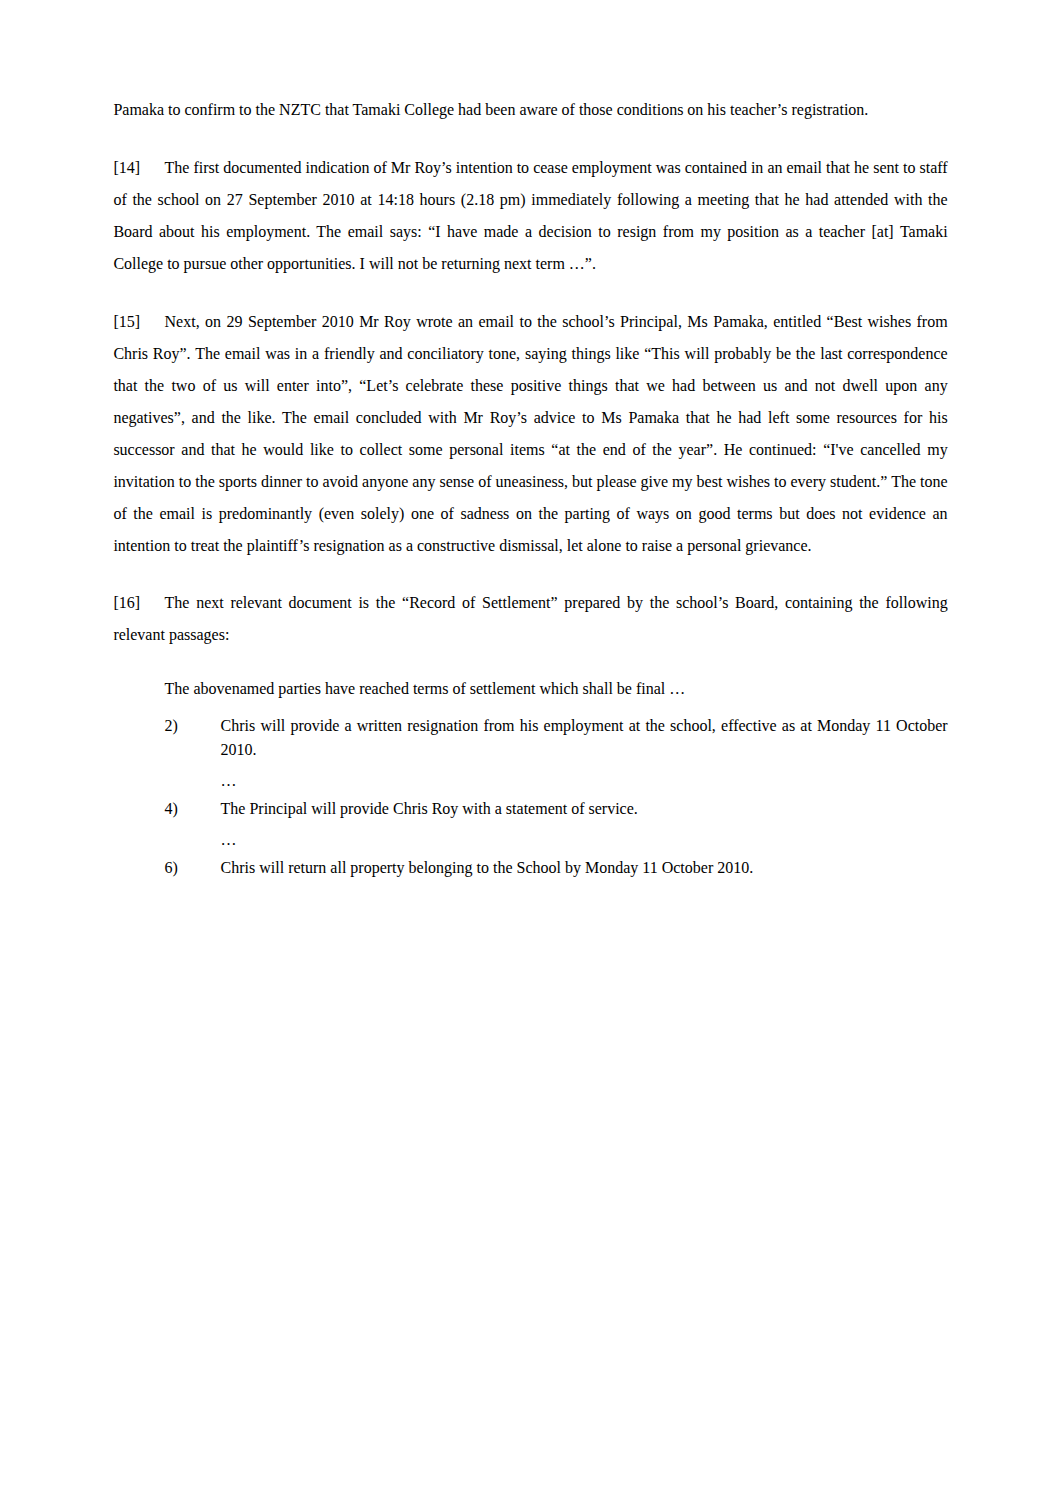Pamaka to confirm to the NZTC that Tamaki College had been aware of those conditions on his teacher’s registration.
[14] The first documented indication of Mr Roy’s intention to cease employment was contained in an email that he sent to staff of the school on 27 September 2010 at 14:18 hours (2.18 pm) immediately following a meeting that he had attended with the Board about his employment. The email says: “I have made a decision to resign from my position as a teacher [at] Tamaki College to pursue other opportunities. I will not be returning next term …”.
[15] Next, on 29 September 2010 Mr Roy wrote an email to the school’s Principal, Ms Pamaka, entitled “Best wishes from Chris Roy”. The email was in a friendly and conciliatory tone, saying things like “This will probably be the last correspondence that the two of us will enter into”, “Let’s celebrate these positive things that we had between us and not dwell upon any negatives”, and the like. The email concluded with Mr Roy’s advice to Ms Pamaka that he had left some resources for his successor and that he would like to collect some personal items “at the end of the year”. He continued: “I've cancelled my invitation to the sports dinner to avoid anyone any sense of uneasiness, but please give my best wishes to every student.” The tone of the email is predominantly (even solely) one of sadness on the parting of ways on good terms but does not evidence an intention to treat the plaintiff’s resignation as a constructive dismissal, let alone to raise a personal grievance.
[16] The next relevant document is the “Record of Settlement” prepared by the school’s Board, containing the following relevant passages:
The abovenamed parties have reached terms of settlement which shall be final …
2) Chris will provide a written resignation from his employment at the school, effective as at Monday 11 October 2010.
…
4) The Principal will provide Chris Roy with a statement of service.
…
6) Chris will return all property belonging to the School by Monday 11 October 2010.